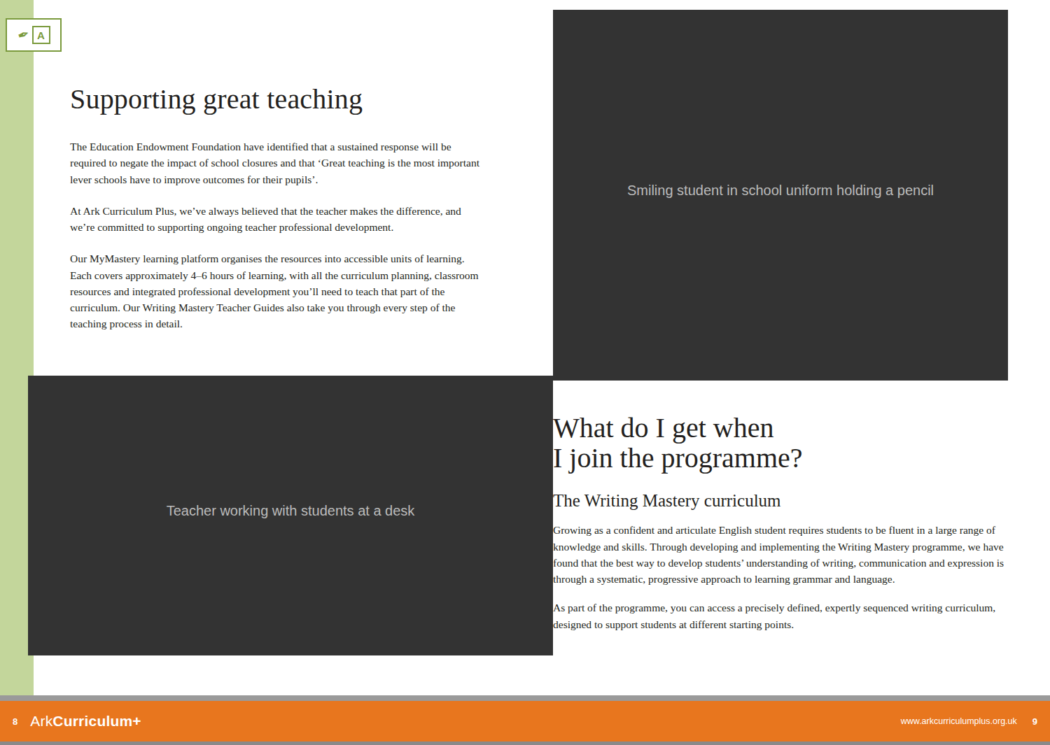✒ A
Supporting great teaching
The Education Endowment Foundation have identified that a sustained response will be required to negate the impact of school closures and that ‘Great teaching is the most important lever schools have to improve outcomes for their pupils’.
At Ark Curriculum Plus, we’ve always believed that the teacher makes the difference, and we’re committed to supporting ongoing teacher professional development.
Our MyMastery learning platform organises the resources into accessible units of learning. Each covers approximately 4–6 hours of learning, with all the curriculum planning, classroom resources and integrated professional development you’ll need to teach that part of the curriculum. Our Writing Mastery Teacher Guides also take you through every step of the teaching process in detail.
What do I get when
I join the programme?
The Writing Mastery curriculum
Growing as a confident and articulate English student requires students to be fluent in a large range of knowledge and skills. Through developing and implementing the Writing Mastery programme, we have found that the best way to develop students’ understanding of writing, communication and expression is through a systematic, progressive approach to learning grammar and language.
As part of the programme, you can access a precisely defined, expertly sequenced writing curriculum, designed to support students at different starting points.
8 ArkCurriculum+
www.arkcurriculumplus.org.uk 9